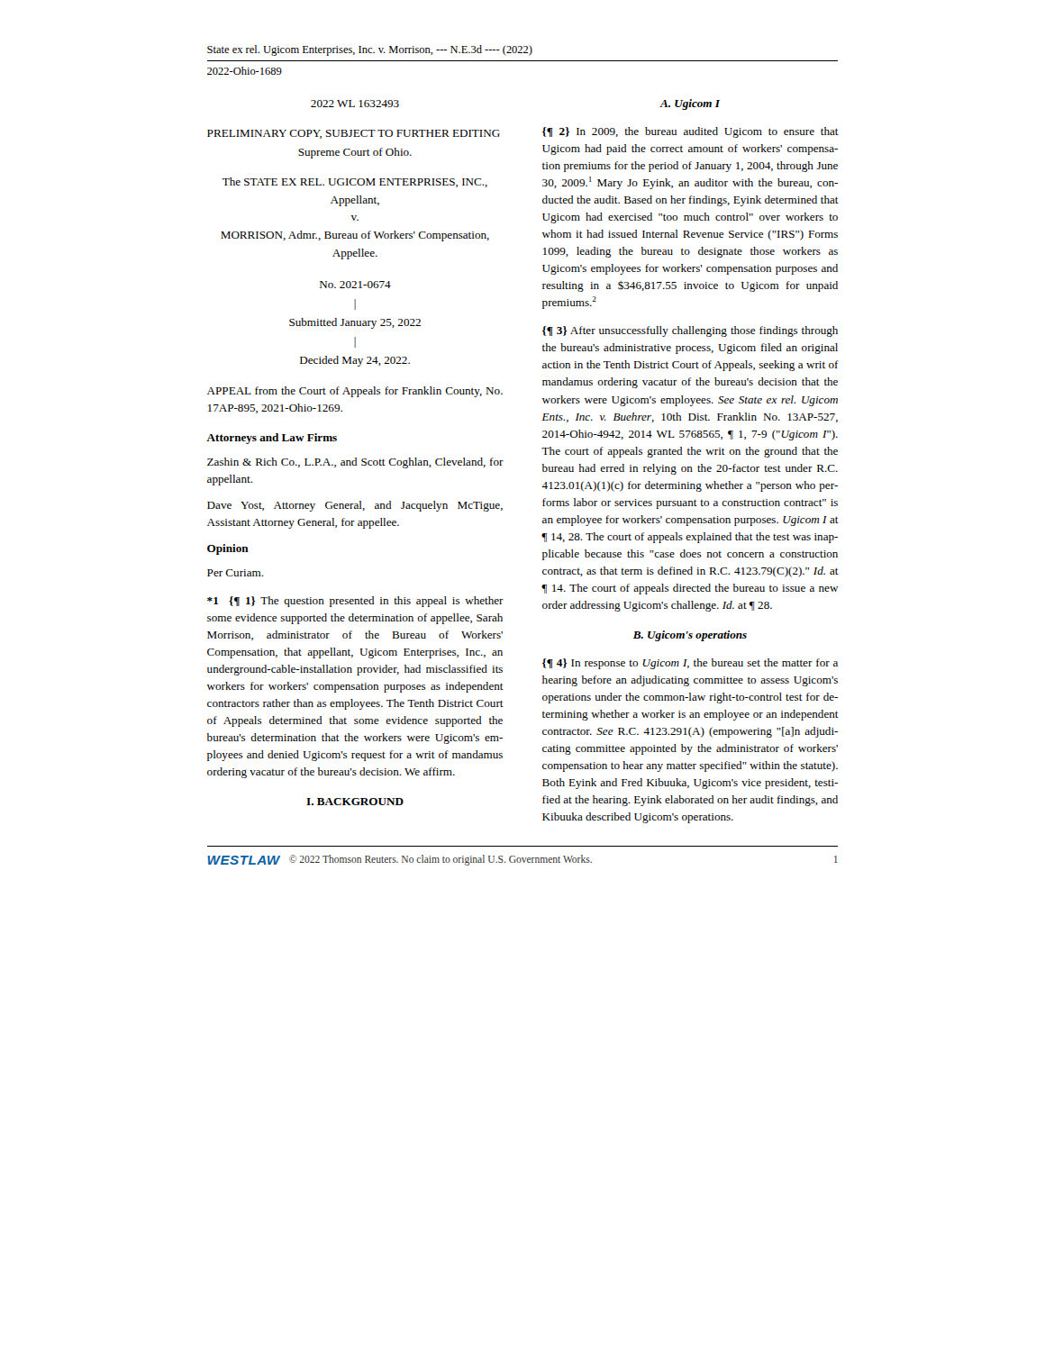State ex rel. Ugicom Enterprises, Inc. v. Morrison, --- N.E.3d ---- (2022)
2022-Ohio-1689
2022 WL 1632493
PRELIMINARY COPY, SUBJECT TO FURTHER EDITING
Supreme Court of Ohio.
The STATE EX REL. UGICOM ENTERPRISES, INC., Appellant, v. MORRISON, Admr., Bureau of Workers' Compensation, Appellee.
No. 2021-0674 | Submitted January 25, 2022 | Decided May 24, 2022.
APPEAL from the Court of Appeals for Franklin County, No. 17AP-895, 2021-Ohio-1269.
Attorneys and Law Firms
Zashin & Rich Co., L.P.A., and Scott Coghlan, Cleveland, for appellant.
Dave Yost, Attorney General, and Jacquelyn McTigue, Assistant Attorney General, for appellee.
Opinion
Per Curiam.
*1 {¶ 1} The question presented in this appeal is whether some evidence supported the determination of appellee, Sarah Morrison, administrator of the Bureau of Workers' Compensation, that appellant, Ugicom Enterprises, Inc., an underground-cable-installation provider, had misclassified its workers for workers' compensation purposes as independent contractors rather than as employees. The Tenth District Court of Appeals determined that some evidence supported the bureau's determination that the workers were Ugicom's employees and denied Ugicom's request for a writ of mandamus ordering vacatur of the bureau's decision. We affirm.
I. BACKGROUND
A. Ugicom I
{¶ 2} In 2009, the bureau audited Ugicom to ensure that Ugicom had paid the correct amount of workers' compensation premiums for the period of January 1, 2004, through June 30, 2009.1 Mary Jo Eyink, an auditor with the bureau, conducted the audit. Based on her findings, Eyink determined that Ugicom had exercised "too much control" over workers to whom it had issued Internal Revenue Service ("IRS") Forms 1099, leading the bureau to designate those workers as Ugicom's employees for workers' compensation purposes and resulting in a $346,817.55 invoice to Ugicom for unpaid premiums.2
{¶ 3} After unsuccessfully challenging those findings through the bureau's administrative process, Ugicom filed an original action in the Tenth District Court of Appeals, seeking a writ of mandamus ordering vacatur of the bureau's decision that the workers were Ugicom's employees. See State ex rel. Ugicom Ents., Inc. v. Buehrer, 10th Dist. Franklin No. 13AP-527, 2014-Ohio-4942, 2014 WL 5768565, ¶ 1, 7-9 ("Ugicom I"). The court of appeals granted the writ on the ground that the bureau had erred in relying on the 20-factor test under R.C. 4123.01(A)(1)(c) for determining whether a "person who performs labor or services pursuant to a construction contract" is an employee for workers' compensation purposes. Ugicom I at ¶ 14, 28. The court of appeals explained that the test was inapplicable because this "case does not concern a construction contract, as that term is defined in R.C. 4123.79(C)(2)." Id. at ¶ 14. The court of appeals directed the bureau to issue a new order addressing Ugicom's challenge. Id. at ¶ 28.
B. Ugicom's operations
{¶ 4} In response to Ugicom I, the bureau set the matter for a hearing before an adjudicating committee to assess Ugicom's operations under the common-law right-to-control test for determining whether a worker is an employee or an independent contractor. See R.C. 4123.291(A) (empowering "[a]n adjudicating committee appointed by the administrator of workers' compensation to hear any matter specified" within the statute). Both Eyink and Fred Kibuuka, Ugicom's vice president, testified at the hearing. Eyink elaborated on her audit findings, and Kibuuka described Ugicom's operations.
WESTLAW © 2022 Thomson Reuters. No claim to original U.S. Government Works. 1